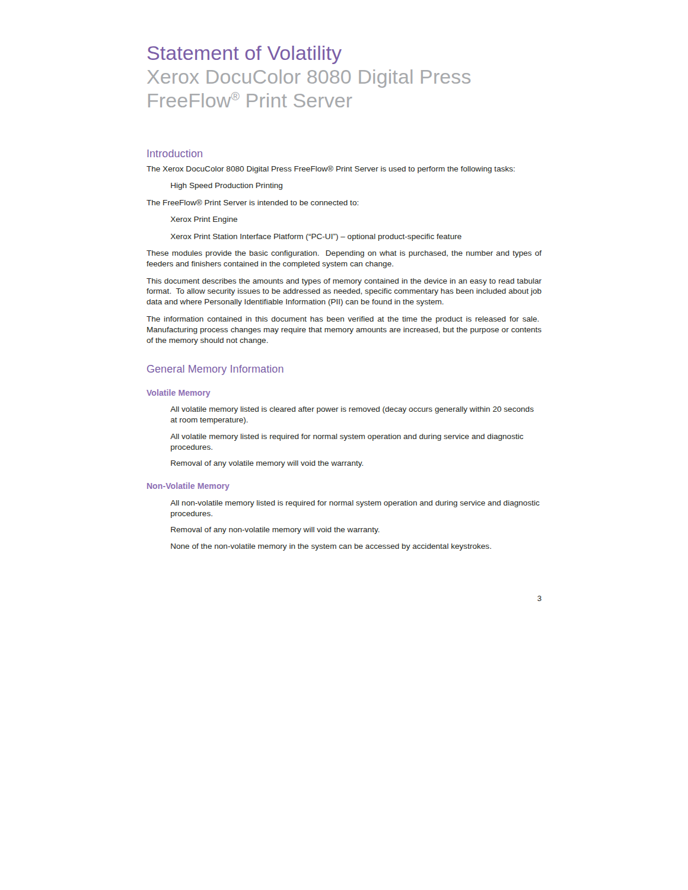Statement of Volatility Xerox DocuColor 8080 Digital Press FreeFlow® Print Server
Introduction
The Xerox DocuColor 8080 Digital Press FreeFlow® Print Server is used to perform the following tasks:
High Speed Production Printing
The FreeFlow® Print Server is intended to be connected to:
Xerox Print Engine
Xerox Print Station Interface Platform (“PC-UI”) – optional product-specific feature
These modules provide the basic configuration. Depending on what is purchased, the number and types of feeders and finishers contained in the completed system can change.
This document describes the amounts and types of memory contained in the device in an easy to read tabular format. To allow security issues to be addressed as needed, specific commentary has been included about job data and where Personally Identifiable Information (PII) can be found in the system.
The information contained in this document has been verified at the time the product is released for sale. Manufacturing process changes may require that memory amounts are increased, but the purpose or contents of the memory should not change.
General Memory Information
Volatile Memory
All volatile memory listed is cleared after power is removed (decay occurs generally within 20 seconds at room temperature).
All volatile memory listed is required for normal system operation and during service and diagnostic procedures.
Removal of any volatile memory will void the warranty.
Non-Volatile Memory
All non-volatile memory listed is required for normal system operation and during service and diagnostic procedures.
Removal of any non-volatile memory will void the warranty.
None of the non-volatile memory in the system can be accessed by accidental keystrokes.
3